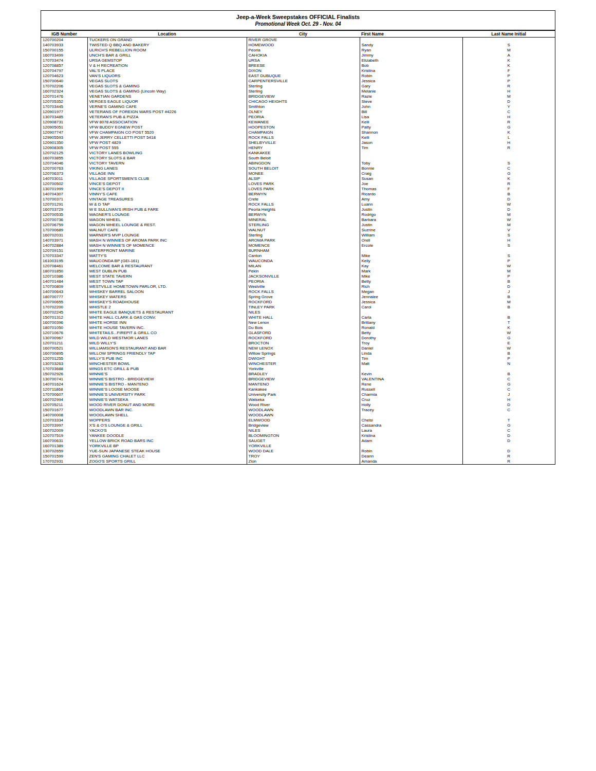Jeep-a-Week Sweepstakes OFFICIAL Finalists
Promotional Week Oct. 29 - Nov. 04
| IGB Number | Location | City | First Name | Last Name Initial |
| --- | --- | --- | --- | --- |
| 120700204 | TUCKERS ON GRAND | RIVER GROVE | | |
| 140703933 | TWISTED Q BBQ AND BAKERY | HOMEWOOD | Sandy | S |
| 150700155 | ULRICH'S REBELLION ROOM | Peoria | Ryan | M |
| 160703499 | UNCH'S BAR & GRILL | CAHOKIA | Jimmy | A |
| 170703474 | URSA GEMSTOP | URSA | Elizabeth | K |
| 120708857 | V & H RECREATION | BREESE | Bob | K |
| 120704797 | VAL'S PLACE | DIXON | Kristina | F |
| 120704623 | VAN'S LIQUORS | EAST DUBUQUE | Robin | P |
| 150700640 | VEGAS SLOTS | CARPENTERSVILLE | Jessica | P |
| 170702206 | VEGAS SLOTS & GAMING | Sterling | Gary | R |
| 160702324 | VEGAS SLOTS & GAMING (Lincoln Way) | Sterling | Melanie | H |
| 120701476 | VENETIAN GARDENS | BRIDGEVIEW | Razie | M |
| 120705352 | VERGES EAGLE LIQUOR | CHICAGO HEIGHTS | Steve | D |
| 170703445 | VERNE'S GAMING CAFE | Smithton | John | Y |
| 120901977 | VETERANS OF FOREIGN WARS POST #4226 | OLNEY | Bill | C |
| 130703485 | VETERAN'S PUB & PIZZA | PEORIA | Lisa | H |
| 120908731 | VFW 8078 ASSOCIATION | KEWANEE | Kelli | R |
| 120905051 | VFW BUDDY EGNEW POST | HOOPESTON | Patty | G |
| 120907747 | VFW CHAMPAIGN CO POST 5520 | CHAMPAIGN | Shannon | K |
| 129905593 | VFW JERRY CELLETTI POST 5418 | ROCK FALLS | Kelli | L |
| 120901350 | VFW POST 4829 | SHELBYVILLE | Jason | H |
| 120908305 | VFW POST 555 | HENRY | Tim | R |
| 120702125 | VICTORY LANES BOWLING | KANKAKEE | | |
| 160703855 | VICTORY SLOTS & BAR | South Beloit | | |
| 120704046 | VICTORY TAVERN | ABINGDON | Toby | S |
| 120700763 | VIKING LANES | SOUTH BELOIT | Bonnie | C |
| 120706373 | VILLAGE INN | MONEE | Craig | G |
| 140703011 | VILLAGE SPORTSMEN'S CLUB | ALSIP | Susan | K |
| 120700502 | VINCE'S DEPOT | LOVES PARK | Joe | R |
| 130701999 | VINCE'S DEPOT II | LOVES PARK | Thomas | F |
| 140704307 | VINNY'S CAFE | BERWYN | Ricardo | B |
| 170700371 | VINTAGE TREASURES | Crete | Amy | D |
| 120701291 | W & D TAP | ROCK FALLS | Luann | W |
| 160703729 | W E SULLIVAN'S IRISH PUB & FARE | Peoria Heights | Justin | D |
| 120700535 | WAGNER'S LOUNGE | BERWYN | Rodrigo | M |
| 120700736 | WAGON WHEEL | MINERAL | Barbara | W |
| 120706759 | WAGON WHEEL LOUNGE & REST. | STERLING | Justin | M |
| 170700689 | WALNUT CAFE | WALNUT | Suzrine | V |
| 160702031 | WARNER'S MVP LOUNGE | Sterling | William | S |
| 140703971 | WASH N WINNIES OF AROMA PARK INC | AROMA PARK | Orell | H |
| 140702884 | WASH N WINNIE'S OF MOMENCE | MOMENCE | Ercole | S |
| 120709151 | WATERFRONT MARINE | BURNHAM | | |
| 170703347 | WATTY'S | Canton | Mike | S |
| 161003195 | WAUCONDA BP (GEI-161) | WAUCONDA | Kelly | P |
| 120708461 | WELCOME BAR & RESTAURANT | MILAN | Kay | W |
| 180701850 | WEST DUBLIN PUB | Pekin | Mark | M |
| 120710386 | WEST STATE TAVERN | JACKSONVILLE | Mike | P |
| 140701484 | WEST TOWN TAP | PEORIA | Betty | B |
| 170700809 | WESTVILLE HOMETOWN PARLOR, LTD. | Westville | Rich | D |
| 140700643 | WHISKEY BARREL SALOON | ROCK FALLS | Megan | J |
| 180700777 | WHISKEY WATERS | Spring Grove | Jennalee | B |
| 120700655 | WHISKEY'S ROADHOUSE | ROCKFORD | Jessica | M |
| 170702200 | WHISTLE 2 | TINLEY PARK | Carol | B |
| 160702245 | WHITE EAGLE BANQUETS & RESTAURANT | NILES | | |
| 150701312 | WHITE HALL CLARK & GAS CONV. | WHITE HALL | Carla | B |
| 160700396 | WHITE HORSE INN | New Lenox | Brittany | T |
| 180701050 | WHITE HOUSE TAVERN INC. | Du Bois | Ronald | K |
| 120710676 | WHITETAILS...FIREPIT & GRILL CO | GLASFORD | Betty | W |
| 130700967 | WILD WILD WESTMOR LANES | ROCKFORD | Dorothy | G |
| 120701211 | WILD WILLY'S | BROCTON | Troy | E |
| 160700521 | WILLIAMSON'S RESTAURANT AND BAR | NEW LENOX | Daniel | W |
| 160700895 | WILLOW SPRINGS FRIENDLY TAP | Willow Springs | Linda | B |
| 120701255 | WILLY'S PUB INC | DWIGHT | Tim | P |
| 130703263 | WINCHESTER BOWL | WINCHESTER | Matt | N |
| 170703688 | WINGS ETC GRILL & PUB | Yorkville | | |
| 150702926 | WINNIE'S | BRADLEY | Kevin | B |
| 130700741 | WINNIE'S BISTRO - BRIDGEVIEW | BRIDGEVIEW | VALENTINA | C |
| 140701624 | WINNIE'S BISTRO - MANTENO | MANTENO | Rene | G |
| 120711868 | WINNIE'S LOOSE MOOSE | Kankakee | Russell | C |
| 170700607 | WINNIE'S UNIVERSITY PARK | University Park | Charmia | J |
| 160702994 | WINNIE'S WATSEKA | Watseka | Cruz | H |
| 120705211 | WOOD RIVER DONUT AND MORE | Wood River | Holly | D |
| 150701677 | WOODLAWN BAR INC. | WOODLAWN | Tracey | C |
| 140700008 | WOODLAWN SHELL | WOODLAWN | | |
| 120703334 | WOPPERS | ELMWOOD | Chelsi | T |
| 120703997 | X'S & O'S LOUNGE & GRILL | Bridgeview | Cassandra | G |
| 160702009 | YACKO'S | NILES | Laura | C |
| 120707519 | YANKEE DOODLE | BLOOMINGTON | Kristina | D |
| 160700631 | YELLOW BRICK ROAD BARS INC | SAUGET | Adam | D |
| 160701389 | YORKVILLE BP | YORKVILLE | | |
| 130702659 | YUE-SUN JAPANESE STEAK HOUSE | WOOD DALE | Robin | D |
| 150701599 | ZEN'S GAMING CHALET LLC | TROY | Deann | R |
| 170702931 | ZOGO'S SPORTS GRILL | Zion | Amanda | R |